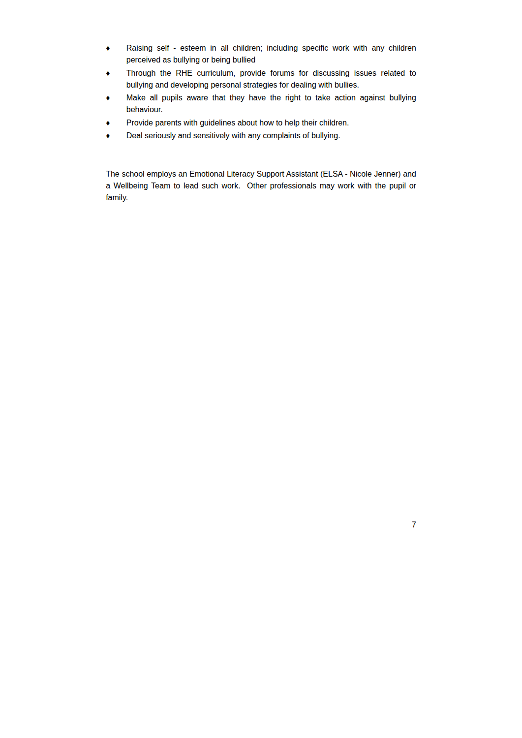Raising self - esteem in all children; including specific work with any children perceived as bullying or being bullied
Through the RHE curriculum, provide forums for discussing issues related to bullying and developing personal strategies for dealing with bullies.
Make all pupils aware that they have the right to take action against bullying behaviour.
Provide parents with guidelines about how to help their children.
Deal seriously and sensitively with any complaints of bullying.
The school employs an Emotional Literacy Support Assistant (ELSA - Nicole Jenner) and a Wellbeing Team to lead such work. Other professionals may work with the pupil or family.
7